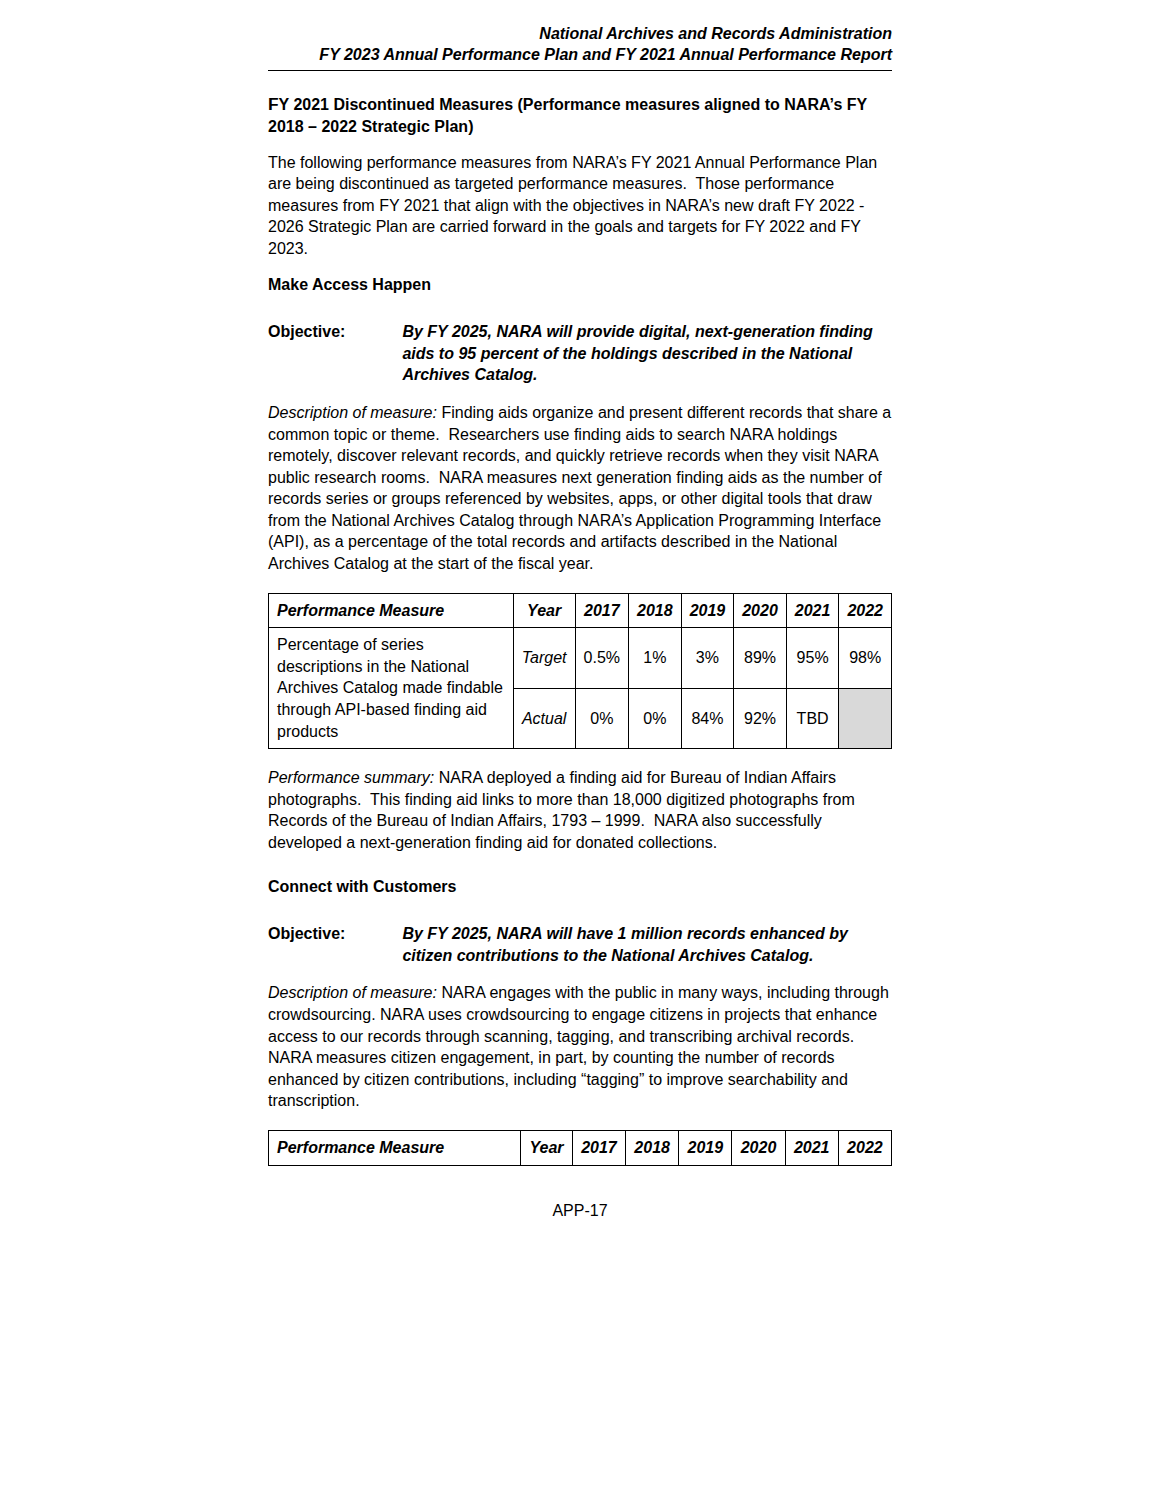National Archives and Records Administration
FY 2023 Annual Performance Plan and FY 2021 Annual Performance Report
FY 2021 Discontinued Measures (Performance measures aligned to NARA’s FY 2018 – 2022 Strategic Plan)
The following performance measures from NARA’s FY 2021 Annual Performance Plan are being discontinued as targeted performance measures. Those performance measures from FY 2021 that align with the objectives in NARA’s new draft FY 2022 - 2026 Strategic Plan are carried forward in the goals and targets for FY 2022 and FY 2023.
Make Access Happen
Objective:
By FY 2025, NARA will provide digital, next-generation finding aids to 95 percent of the holdings described in the National Archives Catalog.
Description of measure: Finding aids organize and present different records that share a common topic or theme. Researchers use finding aids to search NARA holdings remotely, discover relevant records, and quickly retrieve records when they visit NARA public research rooms. NARA measures next generation finding aids as the number of records series or groups referenced by websites, apps, or other digital tools that draw from the National Archives Catalog through NARA’s Application Programming Interface (API), as a percentage of the total records and artifacts described in the National Archives Catalog at the start of the fiscal year.
| Performance Measure | Year | 2017 | 2018 | 2019 | 2020 | 2021 | 2022 |
| --- | --- | --- | --- | --- | --- | --- | --- |
| Percentage of series descriptions in the National Archives Catalog made findable through API-based finding aid products | Target | 0.5% | 1% | 3% | 89% | 95% | 98% |
| Actual | 0% | 0% | 84% | 92% | TBD | |
Performance summary: NARA deployed a finding aid for Bureau of Indian Affairs photographs. This finding aid links to more than 18,000 digitized photographs from Records of the Bureau of Indian Affairs, 1793 – 1999. NARA also successfully developed a next-generation finding aid for donated collections.
Connect with Customers
Objective:
By FY 2025, NARA will have 1 million records enhanced by citizen contributions to the National Archives Catalog.
Description of measure: NARA engages with the public in many ways, including through crowdsourcing. NARA uses crowdsourcing to engage citizens in projects that enhance access to our records through scanning, tagging, and transcribing archival records. NARA measures citizen engagement, in part, by counting the number of records enhanced by citizen contributions, including “tagging” to improve searchability and transcription.
| Performance Measure | Year | 2017 | 2018 | 2019 | 2020 | 2021 | 2022 |
| --- | --- | --- | --- | --- | --- | --- | --- |
APP-17